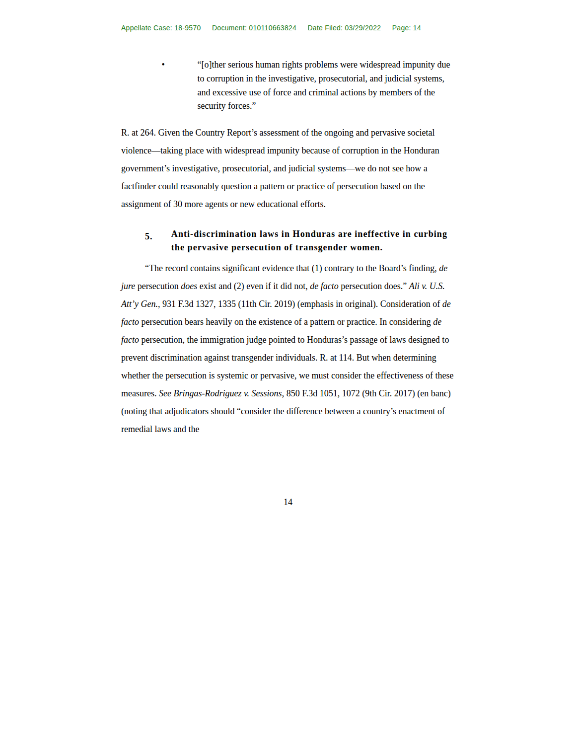Appellate Case: 18-9570 Document: 010110663824 Date Filed: 03/29/2022 Page: 14
“[o]ther serious human rights problems were widespread impunity due to corruption in the investigative, prosecutorial, and judicial systems, and excessive use of force and criminal actions by members of the security forces.”
R. at 264. Given the Country Report’s assessment of the ongoing and pervasive societal violence—taking place with widespread impunity because of corruption in the Honduran government’s investigative, prosecutorial, and judicial systems—we do not see how a factfinder could reasonably question a pattern or practice of persecution based on the assignment of 30 more agents or new educational efforts.
5.
Anti-discrimination laws in Honduras are ineffective in curbing the pervasive persecution of transgender women.
“The record contains significant evidence that (1) contrary to the Board’s finding, de jure persecution does exist and (2) even if it did not, de facto persecution does.” Ali v. U.S. Att’y Gen., 931 F.3d 1327, 1335 (11th Cir. 2019) (emphasis in original). Consideration of de facto persecution bears heavily on the existence of a pattern or practice. In considering de facto persecution, the immigration judge pointed to Honduras’s passage of laws designed to prevent discrimination against transgender individuals. R. at 114. But when determining whether the persecution is systemic or pervasive, we must consider the effectiveness of these measures. See Bringas-Rodriguez v. Sessions, 850 F.3d 1051, 1072 (9th Cir. 2017) (en banc) (noting that adjudicators should “consider the difference between a country’s enactment of remedial laws and the
14